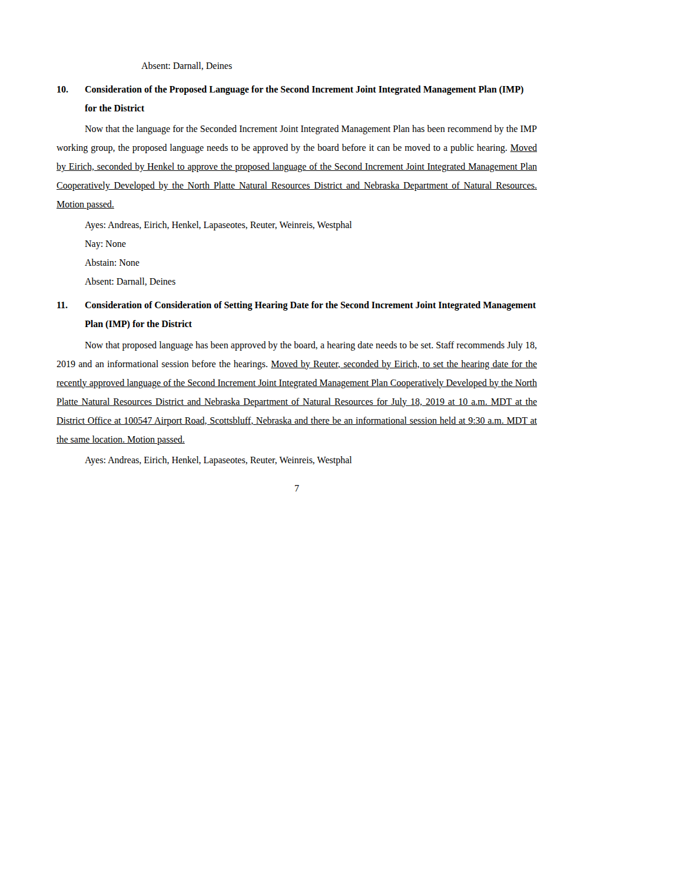Absent: Darnall, Deines
10. Consideration of the Proposed Language for the Second Increment Joint Integrated Management Plan (IMP) for the District
Now that the language for the Seconded Increment Joint Integrated Management Plan has been recommend by the IMP working group, the proposed language needs to be approved by the board before it can be moved to a public hearing. Moved by Eirich, seconded by Henkel to approve the proposed language of the Second Increment Joint Integrated Management Plan Cooperatively Developed by the North Platte Natural Resources District and Nebraska Department of Natural Resources. Motion passed.
Ayes: Andreas, Eirich, Henkel, Lapaseotes, Reuter, Weinreis, Westphal
Nay: None
Abstain: None
Absent: Darnall, Deines
11. Consideration of Consideration of Setting Hearing Date for the Second Increment Joint Integrated Management Plan (IMP) for the District
Now that proposed language has been approved by the board, a hearing date needs to be set. Staff recommends July 18, 2019 and an informational session before the hearings. Moved by Reuter, seconded by Eirich, to set the hearing date for the recently approved language of the Second Increment Joint Integrated Management Plan Cooperatively Developed by the North Platte Natural Resources District and Nebraska Department of Natural Resources for July 18, 2019 at 10 a.m. MDT at the District Office at 100547 Airport Road, Scottsbluff, Nebraska and there be an informational session held at 9:30 a.m. MDT at the same location. Motion passed.
Ayes: Andreas, Eirich, Henkel, Lapaseotes, Reuter, Weinreis, Westphal
7